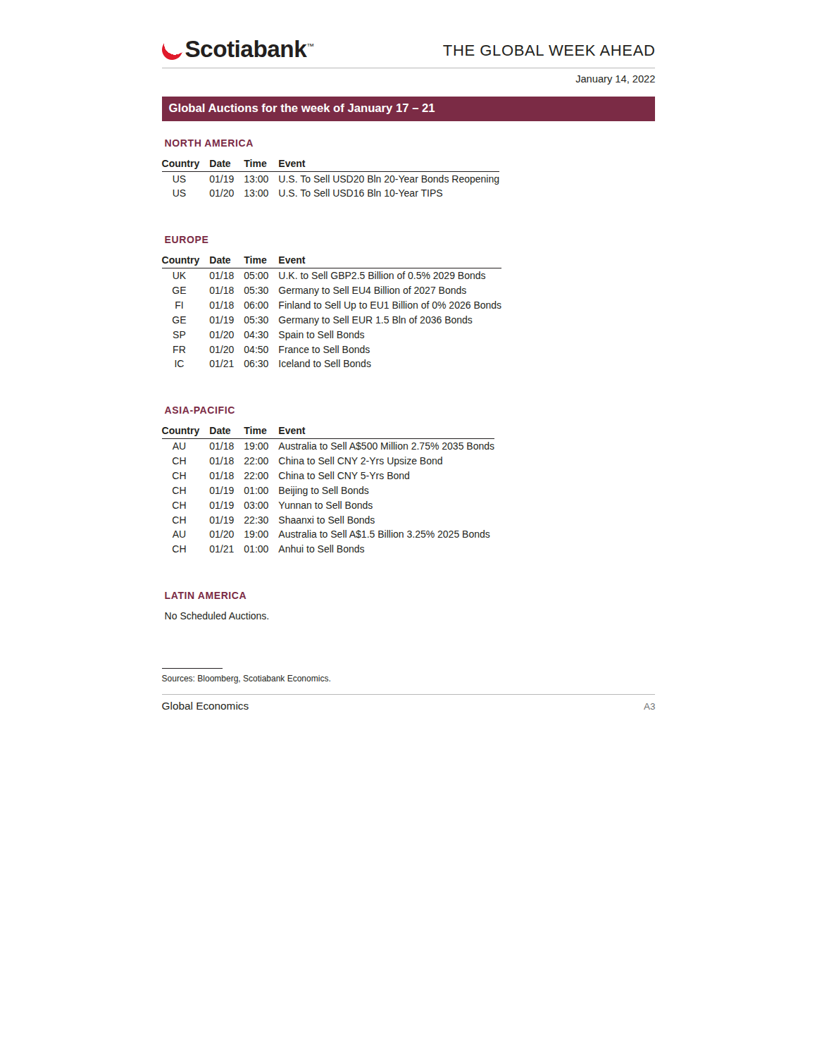Scotiabank™
THE GLOBAL WEEK AHEAD
January 14, 2022
Global Auctions for the week of January 17 – 21
NORTH AMERICA
| Country | Date | Time | Event |
| --- | --- | --- | --- |
| US | 01/19 | 13:00 | U.S. To Sell USD20 Bln 20-Year Bonds Reopening |
| US | 01/20 | 13:00 | U.S. To Sell USD16 Bln 10-Year TIPS |
EUROPE
| Country | Date | Time | Event |
| --- | --- | --- | --- |
| UK | 01/18 | 05:00 | U.K. to Sell GBP2.5 Billion of 0.5% 2029 Bonds |
| GE | 01/18 | 05:30 | Germany to Sell EU4 Billion of 2027 Bonds |
| FI | 01/18 | 06:00 | Finland to Sell Up to EU1 Billion of 0% 2026 Bonds |
| GE | 01/19 | 05:30 | Germany to Sell EUR 1.5 Bln of 2036 Bonds |
| SP | 01/20 | 04:30 | Spain to Sell Bonds |
| FR | 01/20 | 04:50 | France to Sell Bonds |
| IC | 01/21 | 06:30 | Iceland to Sell Bonds |
ASIA-PACIFIC
| Country | Date | Time | Event |
| --- | --- | --- | --- |
| AU | 01/18 | 19:00 | Australia to Sell A$500 Million 2.75% 2035 Bonds |
| CH | 01/18 | 22:00 | China to Sell CNY 2-Yrs Upsize Bond |
| CH | 01/18 | 22:00 | China to Sell CNY 5-Yrs Bond |
| CH | 01/19 | 01:00 | Beijing to Sell Bonds |
| CH | 01/19 | 03:00 | Yunnan to Sell Bonds |
| CH | 01/19 | 22:30 | Shaanxi to Sell Bonds |
| AU | 01/20 | 19:00 | Australia to Sell A$1.5 Billion 3.25% 2025 Bonds |
| CH | 01/21 | 01:00 | Anhui to Sell Bonds |
LATIN AMERICA
No Scheduled Auctions.
Sources: Bloomberg, Scotiabank Economics.
Global Economics
A3